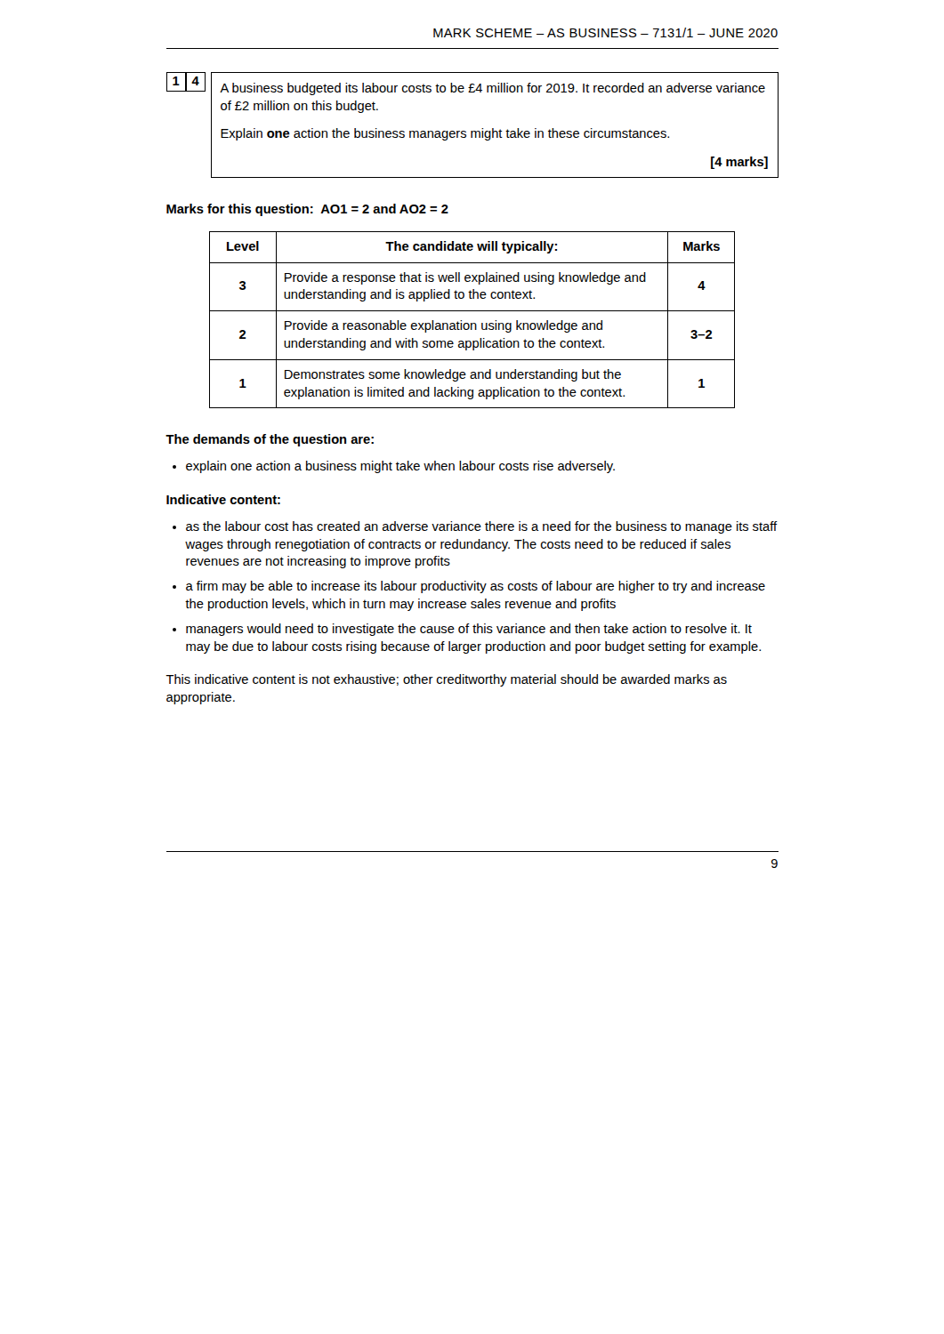MARK SCHEME – AS BUSINESS – 7131/1 – JUNE 2020
14
A business budgeted its labour costs to be £4 million for 2019. It recorded an adverse variance of £2 million on this budget.
Explain one action the business managers might take in these circumstances.
[4 marks]
Marks for this question: AO1 = 2 and AO2 = 2
| Level | The candidate will typically: | Marks |
| --- | --- | --- |
| 3 | Provide a response that is well explained using knowledge and understanding and is applied to the context. | 4 |
| 2 | Provide a reasonable explanation using knowledge and understanding and with some application to the context. | 3–2 |
| 1 | Demonstrates some knowledge and understanding but the explanation is limited and lacking application to the context. | 1 |
The demands of the question are:
explain one action a business might take when labour costs rise adversely.
Indicative content:
as the labour cost has created an adverse variance there is a need for the business to manage its staff wages through renegotiation of contracts or redundancy. The costs need to be reduced if sales revenues are not increasing to improve profits
a firm may be able to increase its labour productivity as costs of labour are higher to try and increase the production levels, which in turn may increase sales revenue and profits
managers would need to investigate the cause of this variance and then take action to resolve it. It may be due to labour costs rising because of larger production and poor budget setting for example.
This indicative content is not exhaustive; other creditworthy material should be awarded marks as appropriate.
9